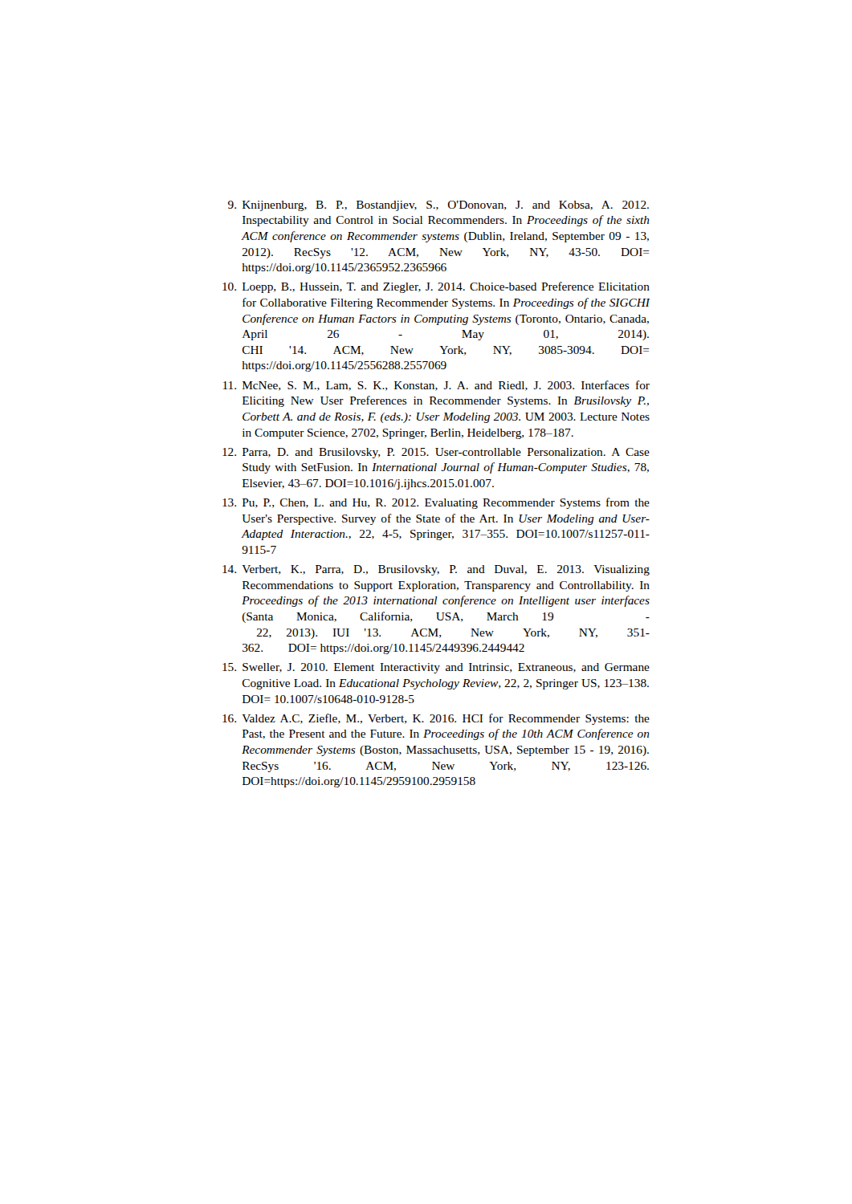9. Knijnenburg, B. P., Bostandjiev, S., O'Donovan, J. and Kobsa, A. 2012. Inspectability and Control in Social Recommenders. In Proceedings of the sixth ACM conference on Recommender systems (Dublin, Ireland, September 09 - 13, 2012). RecSys '12. ACM, New York, NY, 43-50. DOI= https://doi.org/10.1145/2365952.2365966
10. Loepp, B., Hussein, T. and Ziegler, J. 2014. Choice-based Preference Elicitation for Collaborative Filtering Recommender Systems. In Proceedings of the SIGCHI Conference on Human Factors in Computing Systems (Toronto, Ontario, Canada, April 26 - May 01, 2014). CHI '14. ACM, New York, NY, 3085-3094. DOI= https://doi.org/10.1145/2556288.2557069
11. McNee, S. M., Lam, S. K., Konstan, J. A. and Riedl, J. 2003. Interfaces for Eliciting New User Preferences in Recommender Systems. In Brusilovsky P., Corbett A. and de Rosis, F. (eds.): User Modeling 2003. UM 2003. Lecture Notes in Computer Science, 2702, Springer, Berlin, Heidelberg, 178–187.
12. Parra, D. and Brusilovsky, P. 2015. User-controllable Personalization. A Case Study with SetFusion. In International Journal of Human-Computer Studies, 78, Elsevier, 43–67. DOI=10.1016/j.ijhcs.2015.01.007.
13. Pu, P., Chen, L. and Hu, R. 2012. Evaluating Recommender Systems from the User's Perspective. Survey of the State of the Art. In User Modeling and User-Adapted Interaction., 22, 4-5, Springer, 317–355. DOI=10.1007/s11257-011-9115-7
14. Verbert, K., Parra, D., Brusilovsky, P. and Duval, E. 2013. Visualizing Recommendations to Support Exploration, Transparency and Controllability. In Proceedings of the 2013 international conference on Intelligent user interfaces (Santa Monica, California, USA, March 19 - 22, 2013). IUI '13. ACM, New York, NY, 351-362. DOI= https://doi.org/10.1145/2449396.2449442
15. Sweller, J. 2010. Element Interactivity and Intrinsic, Extraneous, and Germane Cognitive Load. In Educational Psychology Review, 22, 2, Springer US, 123–138. DOI= 10.1007/s10648-010-9128-5
16. Valdez A.C, Ziefle, M., Verbert, K. 2016. HCI for Recommender Systems: the Past, the Present and the Future. In Proceedings of the 10th ACM Conference on Recommender Systems (Boston, Massachusetts, USA, September 15 - 19, 2016). RecSys '16. ACM, New York, NY, 123-126. DOI=https://doi.org/10.1145/2959100.2959158